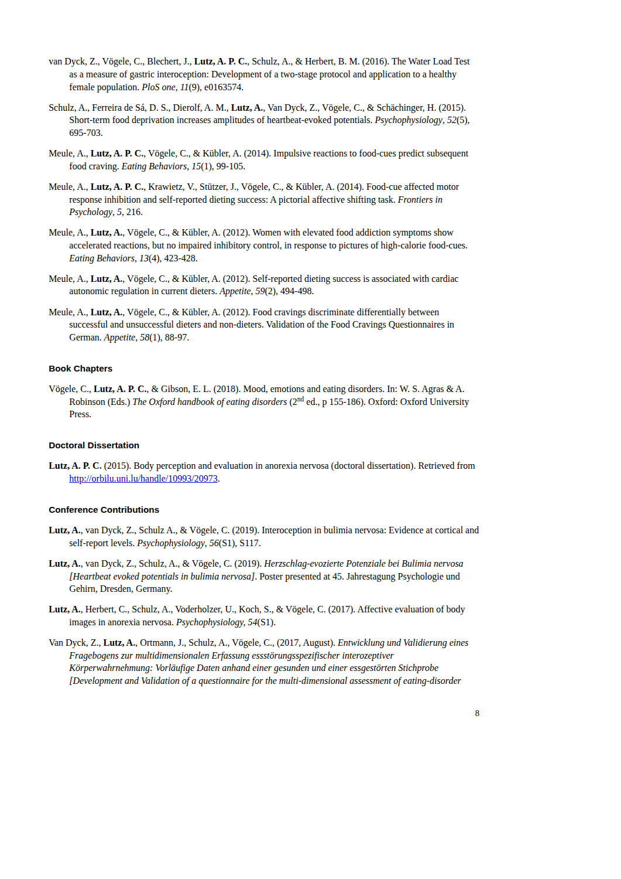van Dyck, Z., Vögele, C., Blechert, J., Lutz, A. P. C., Schulz, A., & Herbert, B. M. (2016). The Water Load Test as a measure of gastric interoception: Development of a two-stage protocol and application to a healthy female population. PloS one, 11(9), e0163574.
Schulz, A., Ferreira de Sá, D. S., Dierolf, A. M., Lutz, A., Van Dyck, Z., Vögele, C., & Schächinger, H. (2015). Short‐term food deprivation increases amplitudes of heartbeat‐evoked potentials. Psychophysiology, 52(5), 695-703.
Meule, A., Lutz, A. P. C., Vögele, C., & Kübler, A. (2014). Impulsive reactions to food-cues predict subsequent food craving. Eating Behaviors, 15(1), 99-105.
Meule, A., Lutz, A. P. C., Krawietz, V., Stützer, J., Vögele, C., & Kübler, A. (2014). Food-cue affected motor response inhibition and self-reported dieting success: A pictorial affective shifting task. Frontiers in Psychology, 5, 216.
Meule, A., Lutz, A., Vögele, C., & Kübler, A. (2012). Women with elevated food addiction symptoms show accelerated reactions, but no impaired inhibitory control, in response to pictures of high-calorie food-cues. Eating Behaviors, 13(4), 423-428.
Meule, A., Lutz, A., Vögele, C., & Kübler, A. (2012). Self-reported dieting success is associated with cardiac autonomic regulation in current dieters. Appetite, 59(2), 494-498.
Meule, A., Lutz, A., Vögele, C., & Kübler, A. (2012). Food cravings discriminate differentially between successful and unsuccessful dieters and non-dieters. Validation of the Food Cravings Questionnaires in German. Appetite, 58(1), 88-97.
Book Chapters
Vögele, C., Lutz, A. P. C., & Gibson, E. L. (2018). Mood, emotions and eating disorders. In: W. S. Agras & A. Robinson (Eds.) The Oxford handbook of eating disorders (2nd ed., p 155-186). Oxford: Oxford University Press.
Doctoral Dissertation
Lutz, A. P. C. (2015). Body perception and evaluation in anorexia nervosa (doctoral dissertation). Retrieved from http://orbilu.uni.lu/handle/10993/20973.
Conference Contributions
Lutz, A., van Dyck, Z., Schulz A., & Vögele, C. (2019). Interoception in bulimia nervosa: Evidence at cortical and self-report levels. Psychophysiology, 56(S1), S117.
Lutz, A., van Dyck, Z., Schulz, A., & Vögele, C. (2019). Herzschlag-evozierte Potenziale bei Bulimia nervosa [Heartbeat evoked potentials in bulimia nervosa]. Poster presented at 45. Jahrestagung Psychologie und Gehirn, Dresden, Germany.
Lutz, A., Herbert, C., Schulz, A., Voderholzer, U., Koch, S., & Vögele, C. (2017). Affective evaluation of body images in anorexia nervosa. Psychophysiology, 54(S1).
Van Dyck, Z., Lutz, A., Ortmann, J., Schulz, A., Vögele, C., (2017, August). Entwicklung und Validierung eines Fragebogens zur multidimensionalen Erfassung essstörungsspezifischer interozeptiver Körperwahrnehmung: Vorläufige Daten anhand einer gesunden und einer essgestörten Stichprobe [Development and Validation of a questionnaire for the multi-dimensional assessment of eating-disorder
8